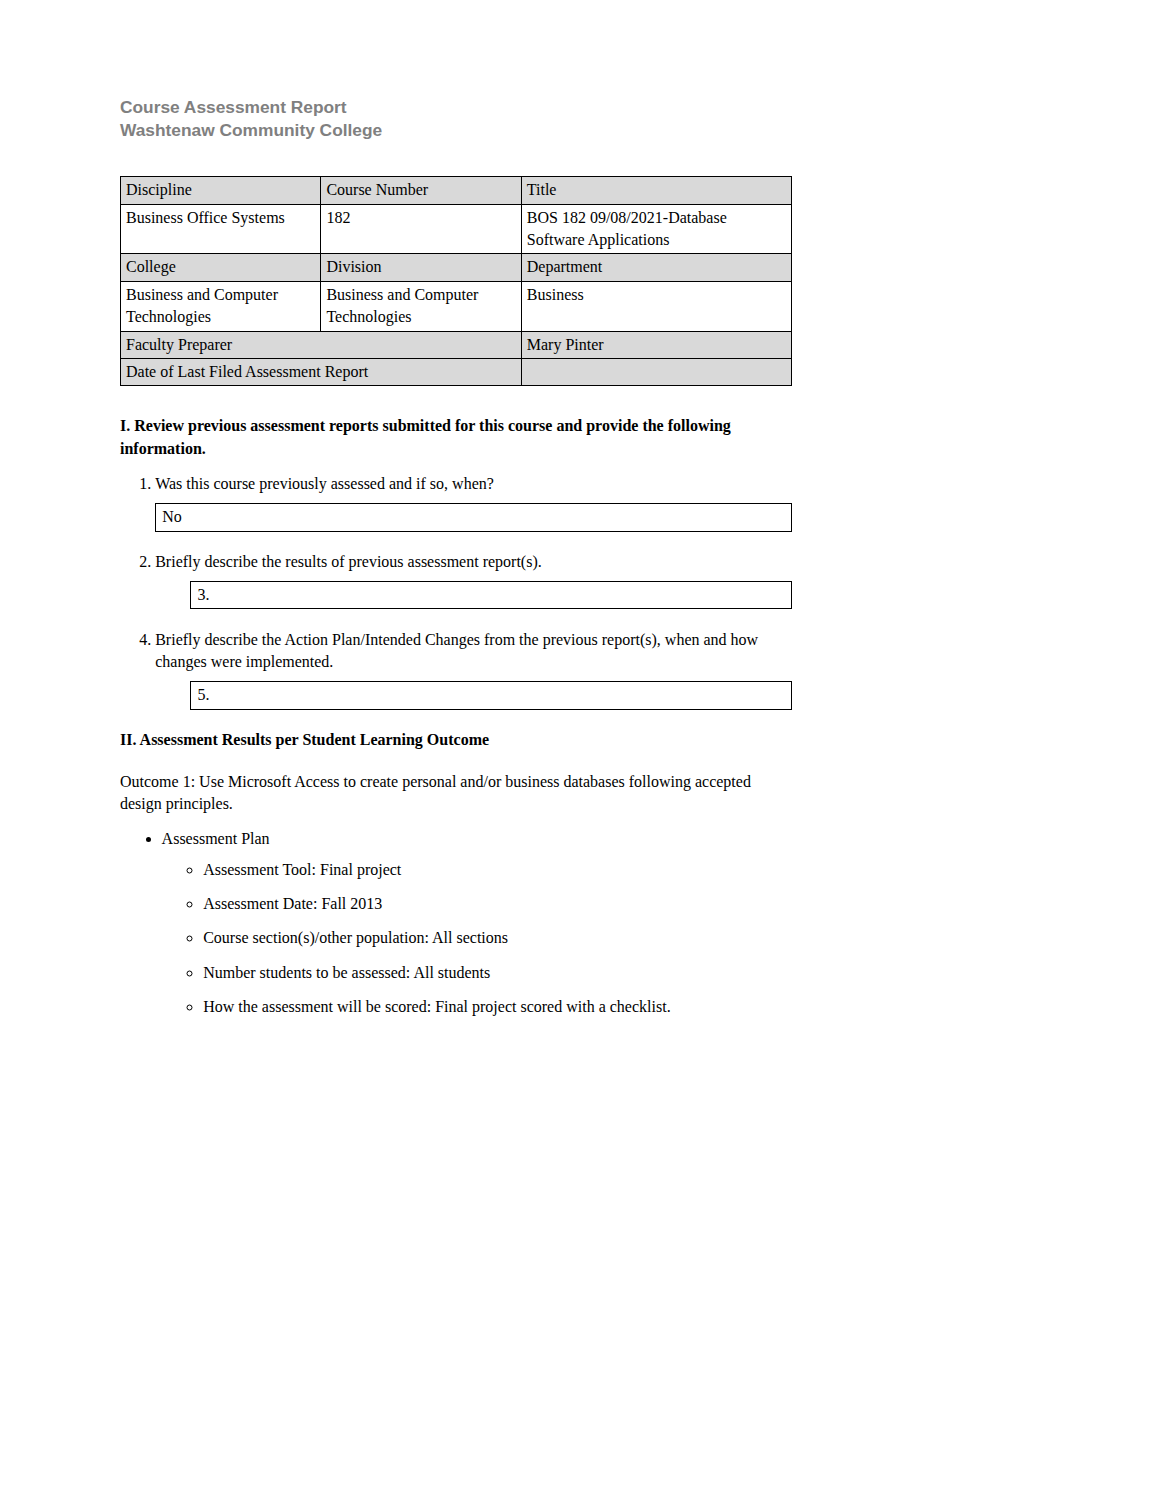Course Assessment Report
Washtenaw Community College
| Discipline | Course Number | Title |
| Business Office Systems | 182 | BOS 182 09/08/2021-Database Software Applications |
| College | Division | Department |
| Business and Computer Technologies | Business and Computer Technologies | Business |
| Faculty Preparer | Mary Pinter |
| Date of Last Filed Assessment Report | |
I. Review previous assessment reports submitted for this course and provide the following information.
Was this course previously assessed and if so, when?
No
Briefly describe the results of previous assessment report(s).
3.
Briefly describe the Action Plan/Intended Changes from the previous report(s), when and how changes were implemented.
5.
II. Assessment Results per Student Learning Outcome
Outcome 1: Use Microsoft Access to create personal and/or business databases following accepted design principles.
Assessment Plan
Assessment Tool: Final project
Assessment Date: Fall 2013
Course section(s)/other population: All sections
Number students to be assessed: All students
How the assessment will be scored: Final project scored with a checklist.